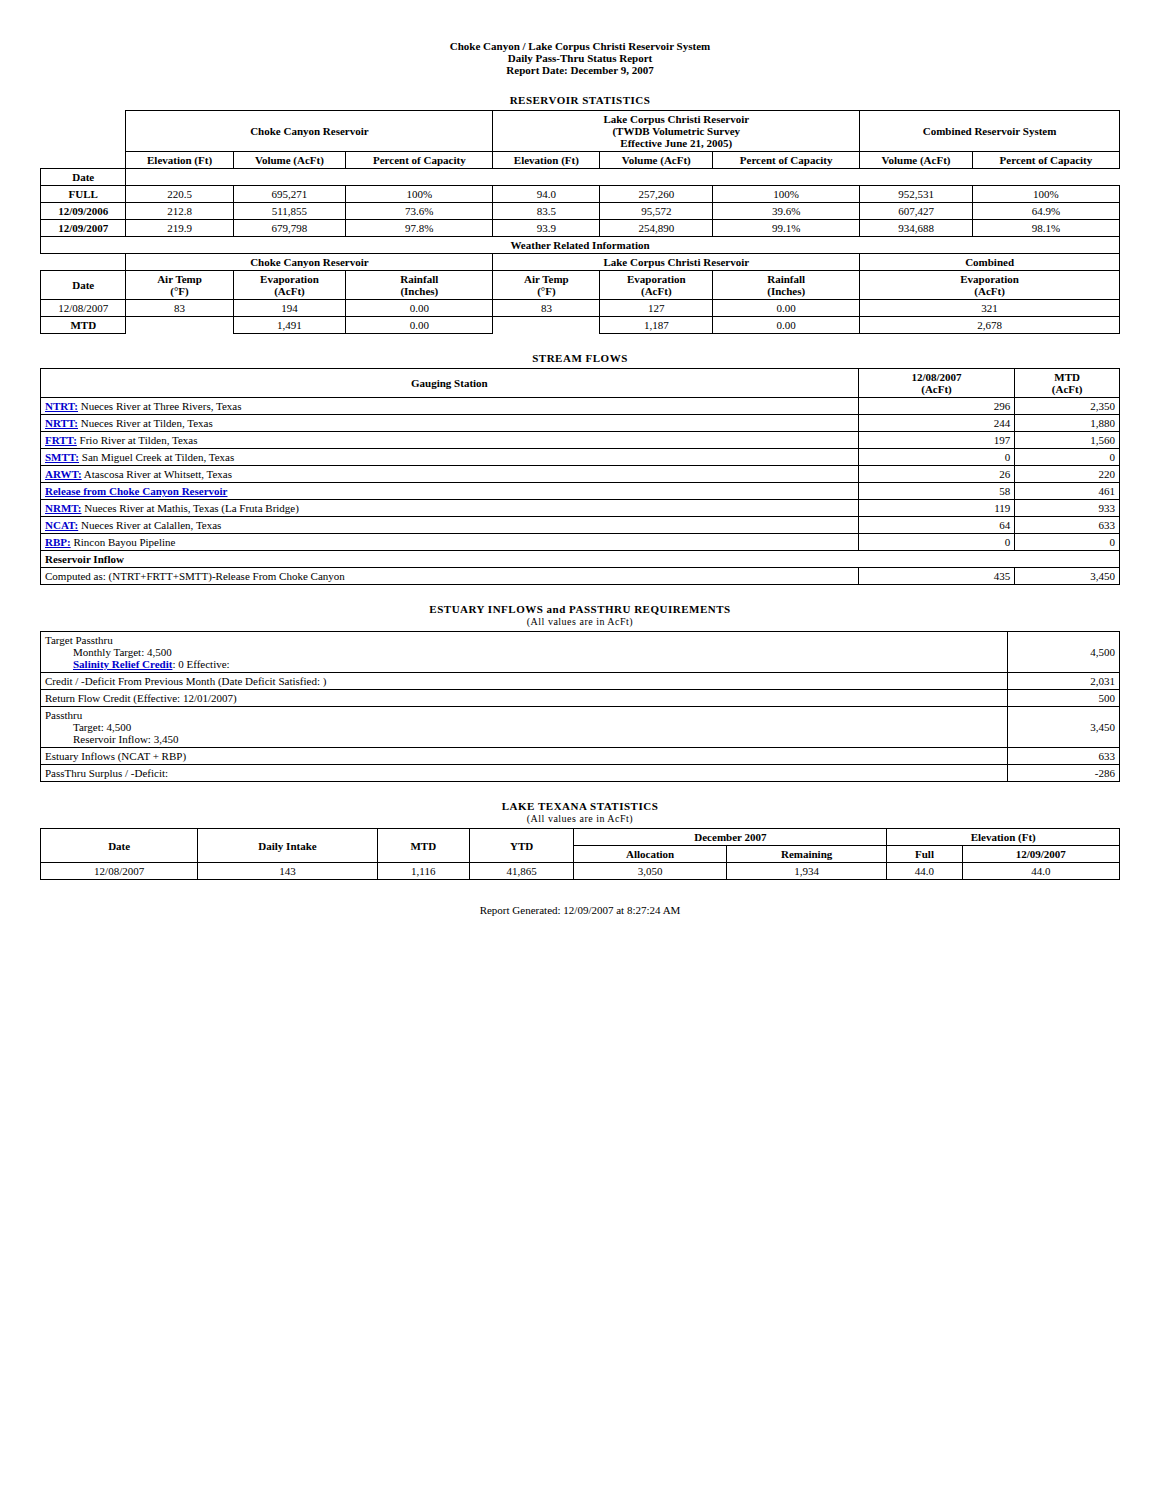Choke Canyon / Lake Corpus Christi Reservoir System
Daily Pass-Thru Status Report
Report Date: December 9, 2007
RESERVOIR STATISTICS
| | Choke Canyon Reservoir | Lake Corpus Christi Reservoir (TWDB Volumetric Survey Effective June 21, 2005) | Combined Reservoir System |
| Elevation (Ft) | Volume (AcFt) | Percent of Capacity | Elevation (Ft) | Volume (AcFt) | Percent of Capacity | Volume (AcFt) | Percent of Capacity |
| Date | |
| FULL | 220.5 | 695,271 | 100% | 94.0 | 257,260 | 100% | 952,531 | 100% |
| 12/09/2006 | 212.8 | 511,855 | 73.6% | 83.5 | 95,572 | 39.6% | 607,427 | 64.9% |
| 12/09/2007 | 219.9 | 679,798 | 97.8% | 93.9 | 254,890 | 99.1% | 934,688 | 98.1% |
| Weather Related Information |
| | Choke Canyon Reservoir | Lake Corpus Christi Reservoir | Combined |
| Date | Air Temp (°F) | Evaporation (AcFt) | Rainfall (Inches) | Air Temp (°F) | Evaporation (AcFt) | Rainfall (Inches) | Evaporation (AcFt) |
| 12/08/2007 | 83 | 194 | 0.00 | 83 | 127 | 0.00 | 321 |
| MTD | | 1,491 | 0.00 | | 1,187 | 0.00 | 2,678 |
STREAM FLOWS
| Gauging Station | 12/08/2007 (AcFt) | MTD (AcFt) |
| --- | --- | --- |
| NTRT: Nueces River at Three Rivers, Texas | 296 | 2,350 |
| NRTT: Nueces River at Tilden, Texas | 244 | 1,880 |
| FRTT: Frio River at Tilden, Texas | 197 | 1,560 |
| SMTT: San Miguel Creek at Tilden, Texas | 0 | 0 |
| ARWT: Atascosa River at Whitsett, Texas | 26 | 220 |
| Release from Choke Canyon Reservoir | 58 | 461 |
| NRMT: Nueces River at Mathis, Texas (La Fruta Bridge) | 119 | 933 |
| NCAT: Nueces River at Calallen, Texas | 64 | 633 |
| RBP: Rincon Bayou Pipeline | 0 | 0 |
| Reservoir Inflow |
| Computed as: (NTRT+FRTT+SMTT)-Release From Choke Canyon | 435 | 3,450 |
ESTUARY INFLOWS and PASSTHRU REQUIREMENTS
(All values are in AcFt)
| Target Passthru Monthly Target: 4,500 Salinity Relief Credit : 0 Effective: | 4,500 |
| Credit / -Deficit From Previous Month (Date Deficit Satisfied: ) | 2,031 |
| Return Flow Credit (Effective: 12/01/2007) | 500 |
| Passthru Target: 4,500 Reservoir Inflow: 3,450 | 3,450 |
| Estuary Inflows (NCAT + RBP) | 633 |
| PassThru Surplus / -Deficit: | -286 |
LAKE TEXANA STATISTICS
(All values are in AcFt)
| Date | Daily Intake | MTD | YTD | December 2007 | Elevation (Ft) |
| --- | --- | --- | --- | --- | --- |
| Allocation | Remaining | Full | 12/09/2007 |
| 12/08/2007 | 143 | 1,116 | 41,865 | 3,050 | 1,934 | 44.0 | 44.0 |
Report Generated: 12/09/2007 at 8:27:24 AM